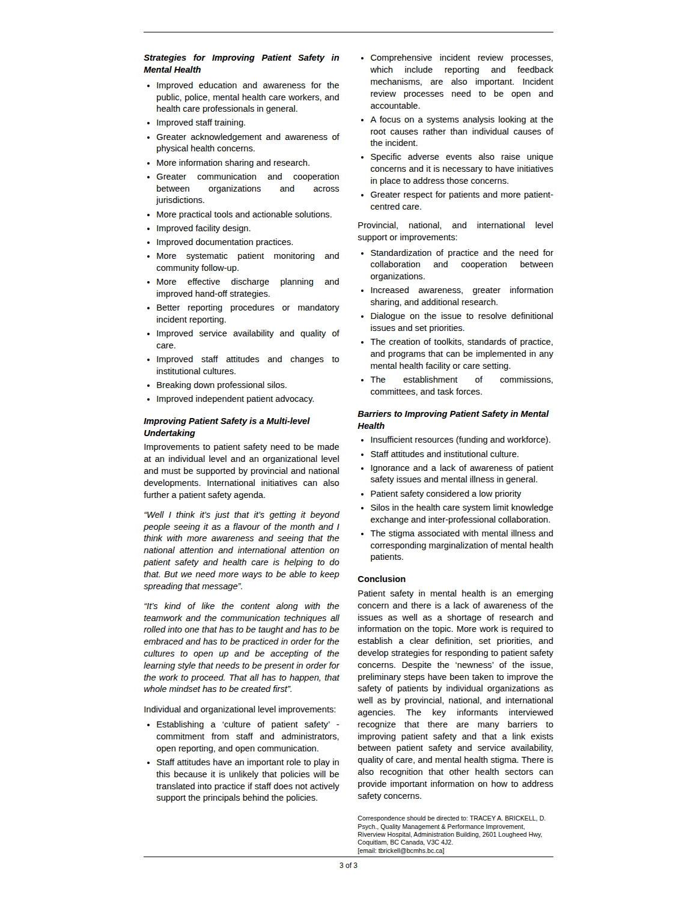Strategies for Improving Patient Safety in Mental Health
Improved education and awareness for the public, police, mental health care workers, and health care professionals in general.
Improved staff training.
Greater acknowledgement and awareness of physical health concerns.
More information sharing and research.
Greater communication and cooperation between organizations and across jurisdictions.
More practical tools and actionable solutions.
Improved facility design.
Improved documentation practices.
More systematic patient monitoring and community follow-up.
More effective discharge planning and improved hand-off strategies.
Better reporting procedures or mandatory incident reporting.
Improved service availability and quality of care.
Improved staff attitudes and changes to institutional cultures.
Breaking down professional silos.
Improved independent patient advocacy.
Improving Patient Safety is a Multi-level Undertaking
Improvements to patient safety need to be made at an individual level and an organizational level and must be supported by provincial and national developments. International initiatives can also further a patient safety agenda.
“Well I think it’s just that it’s getting it beyond people seeing it as a flavour of the month and I think with more awareness and seeing that the national attention and international attention on patient safety and health care is helping to do that. But we need more ways to be able to keep spreading that message”.
“It’s kind of like the content along with the teamwork and the communication techniques all rolled into one that has to be taught and has to be embraced and has to be practiced in order for the cultures to open up and be accepting of the learning style that needs to be present in order for the work to proceed. That all has to happen, that whole mindset has to be created first”.
Individual and organizational level improvements:
Establishing a ‘culture of patient safety’ - commitment from staff and administrators, open reporting, and open communication.
Staff attitudes have an important role to play in this because it is unlikely that policies will be translated into practice if staff does not actively support the principals behind the policies.
Comprehensive incident review processes, which include reporting and feedback mechanisms, are also important. Incident review processes need to be open and accountable.
A focus on a systems analysis looking at the root causes rather than individual causes of the incident.
Specific adverse events also raise unique concerns and it is necessary to have initiatives in place to address those concerns.
Greater respect for patients and more patient-centred care.
Provincial, national, and international level support or improvements:
Standardization of practice and the need for collaboration and cooperation between organizations.
Increased awareness, greater information sharing, and additional research.
Dialogue on the issue to resolve definitional issues and set priorities.
The creation of toolkits, standards of practice, and programs that can be implemented in any mental health facility or care setting.
The establishment of commissions, committees, and task forces.
Barriers to Improving Patient Safety in Mental Health
Insufficient resources (funding and workforce).
Staff attitudes and institutional culture.
Ignorance and a lack of awareness of patient safety issues and mental illness in general.
Patient safety considered a low priority
Silos in the health care system limit knowledge exchange and inter-professional collaboration.
The stigma associated with mental illness and corresponding marginalization of mental health patients.
Conclusion
Patient safety in mental health is an emerging concern and there is a lack of awareness of the issues as well as a shortage of research and information on the topic. More work is required to establish a clear definition, set priorities, and develop strategies for responding to patient safety concerns. Despite the ‘newness’ of the issue, preliminary steps have been taken to improve the safety of patients by individual organizations as well as by provincial, national, and international agencies. The key informants interviewed recognize that there are many barriers to improving patient safety and that a link exists between patient safety and service availability, quality of care, and mental health stigma. There is also recognition that other health sectors can provide important information on how to address safety concerns.
Correspondence should be directed to: TRACEY A. BRICKELL, D. Psych., Quality Management & Performance Improvement, Riverview Hospital, Administration Building, 2601 Lougheed Hwy, Coquitlam, BC Canada, V3C 4J2.
[email: tbrickell@bcmhs.bc.ca]
3 of 3